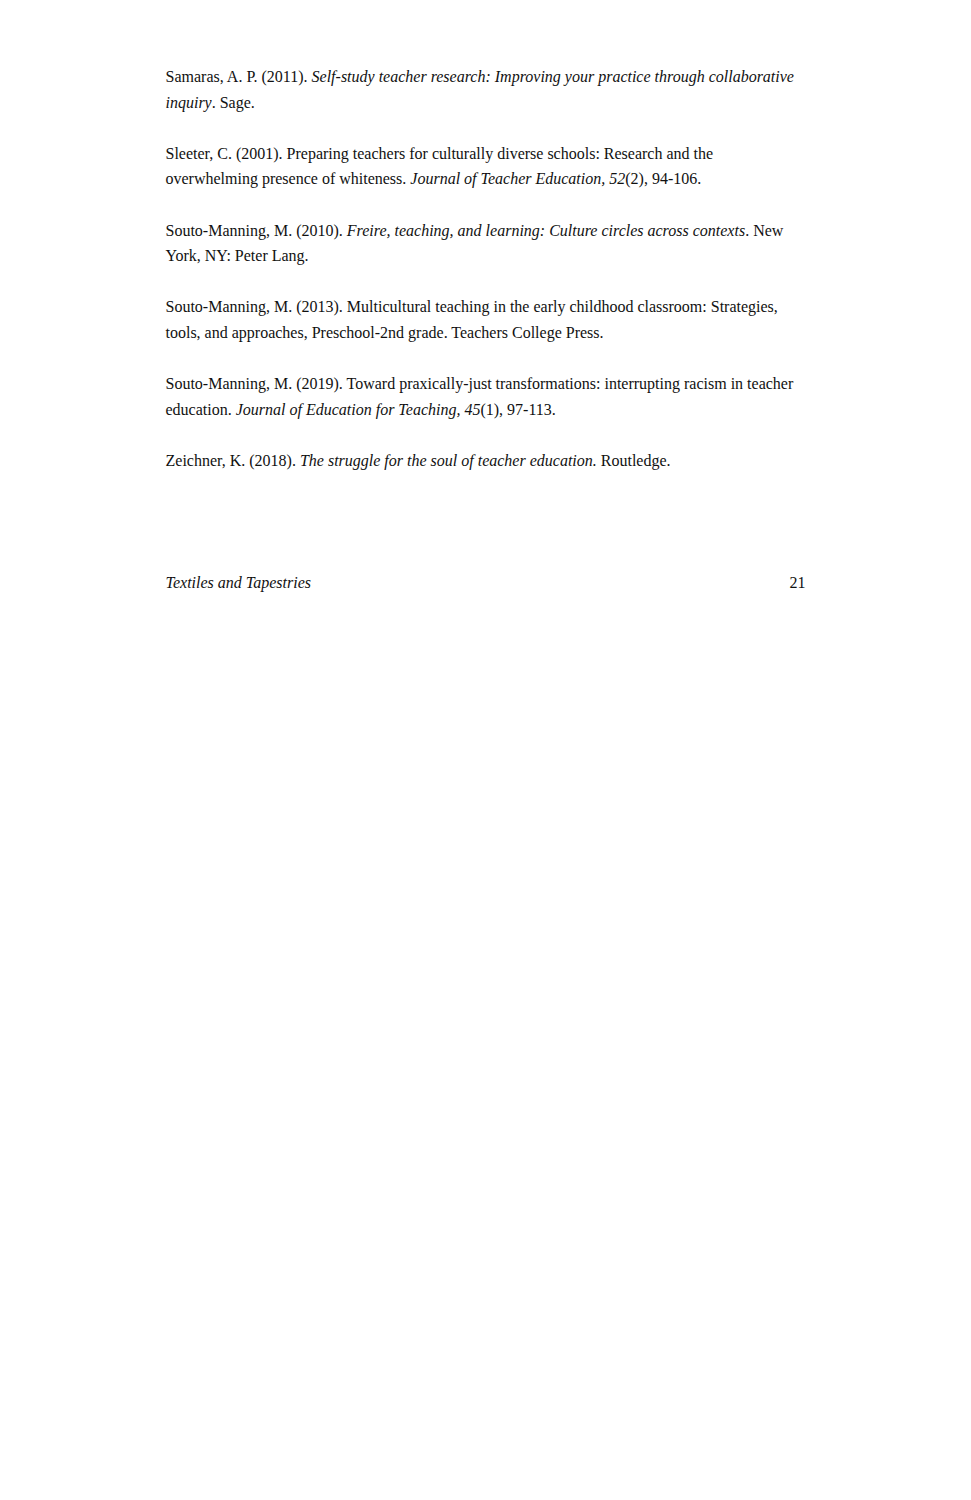Samaras, A. P. (2011). Self-study teacher research: Improving your practice through collaborative inquiry. Sage.
Sleeter, C. (2001). Preparing teachers for culturally diverse schools: Research and the overwhelming presence of whiteness. Journal of Teacher Education, 52(2), 94-106.
Souto-Manning, M. (2010). Freire, teaching, and learning: Culture circles across contexts. New York, NY: Peter Lang.
Souto-Manning, M. (2013). Multicultural teaching in the early childhood classroom: Strategies, tools, and approaches, Preschool-2nd grade. Teachers College Press.
Souto-Manning, M. (2019). Toward praxically-just transformations: interrupting racism in teacher education. Journal of Education for Teaching, 45(1), 97-113.
Zeichner, K. (2018). The struggle for the soul of teacher education. Routledge.
Textiles and Tapestries 21